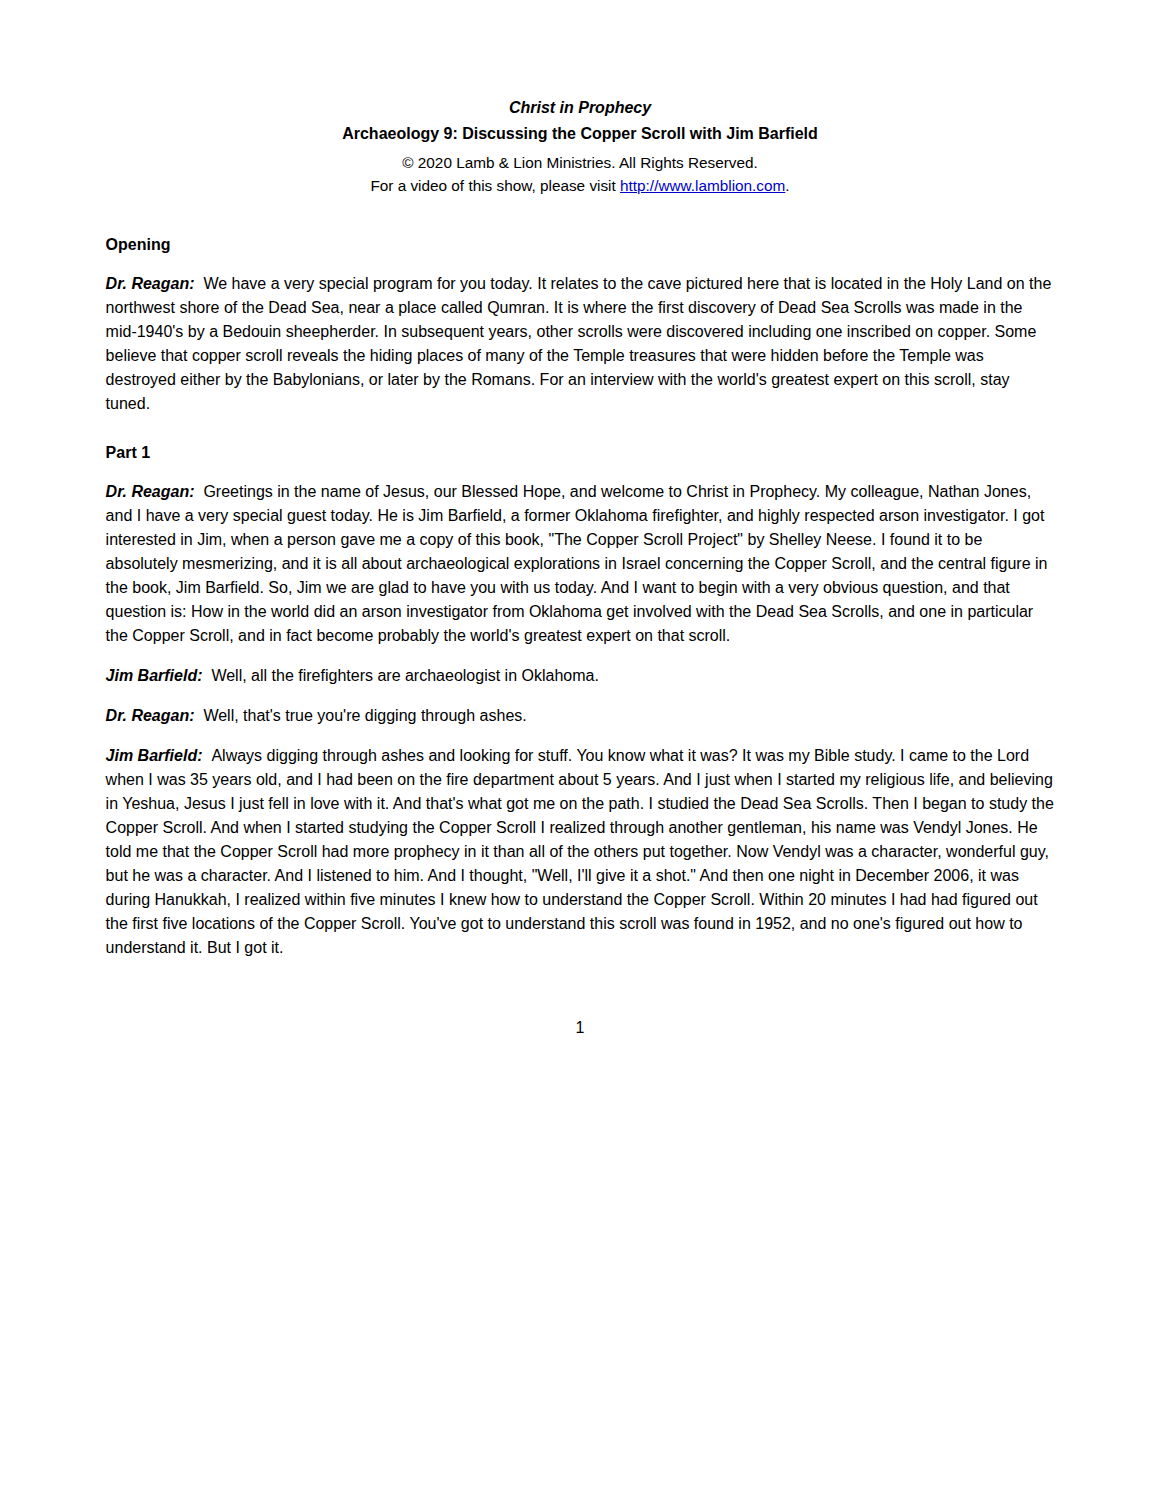Christ in Prophecy
Archaeology 9: Discussing the Copper Scroll with Jim Barfield
© 2020 Lamb & Lion Ministries. All Rights Reserved.
For a video of this show, please visit http://www.lamblion.com.
Opening
Dr. Reagan: We have a very special program for you today. It relates to the cave pictured here that is located in the Holy Land on the northwest shore of the Dead Sea, near a place called Qumran. It is where the first discovery of Dead Sea Scrolls was made in the mid-1940's by a Bedouin sheepherder. In subsequent years, other scrolls were discovered including one inscribed on copper. Some believe that copper scroll reveals the hiding places of many of the Temple treasures that were hidden before the Temple was destroyed either by the Babylonians, or later by the Romans. For an interview with the world's greatest expert on this scroll, stay tuned.
Part 1
Dr. Reagan: Greetings in the name of Jesus, our Blessed Hope, and welcome to Christ in Prophecy. My colleague, Nathan Jones, and I have a very special guest today. He is Jim Barfield, a former Oklahoma firefighter, and highly respected arson investigator. I got interested in Jim, when a person gave me a copy of this book, "The Copper Scroll Project" by Shelley Neese. I found it to be absolutely mesmerizing, and it is all about archaeological explorations in Israel concerning the Copper Scroll, and the central figure in the book, Jim Barfield. So, Jim we are glad to have you with us today. And I want to begin with a very obvious question, and that question is: How in the world did an arson investigator from Oklahoma get involved with the Dead Sea Scrolls, and one in particular the Copper Scroll, and in fact become probably the world's greatest expert on that scroll.
Jim Barfield: Well, all the firefighters are archaeologist in Oklahoma.
Dr. Reagan: Well, that's true you're digging through ashes.
Jim Barfield: Always digging through ashes and looking for stuff. You know what it was? It was my Bible study. I came to the Lord when I was 35 years old, and I had been on the fire department about 5 years. And I just when I started my religious life, and believing in Yeshua, Jesus I just fell in love with it. And that's what got me on the path. I studied the Dead Sea Scrolls. Then I began to study the Copper Scroll. And when I started studying the Copper Scroll I realized through another gentleman, his name was Vendyl Jones. He told me that the Copper Scroll had more prophecy in it than all of the others put together. Now Vendyl was a character, wonderful guy, but he was a character. And I listened to him. And I thought, "Well, I'll give it a shot." And then one night in December 2006, it was during Hanukkah, I realized within five minutes I knew how to understand the Copper Scroll. Within 20 minutes I had had figured out the first five locations of the Copper Scroll. You've got to understand this scroll was found in 1952, and no one's figured out how to understand it. But I got it.
1